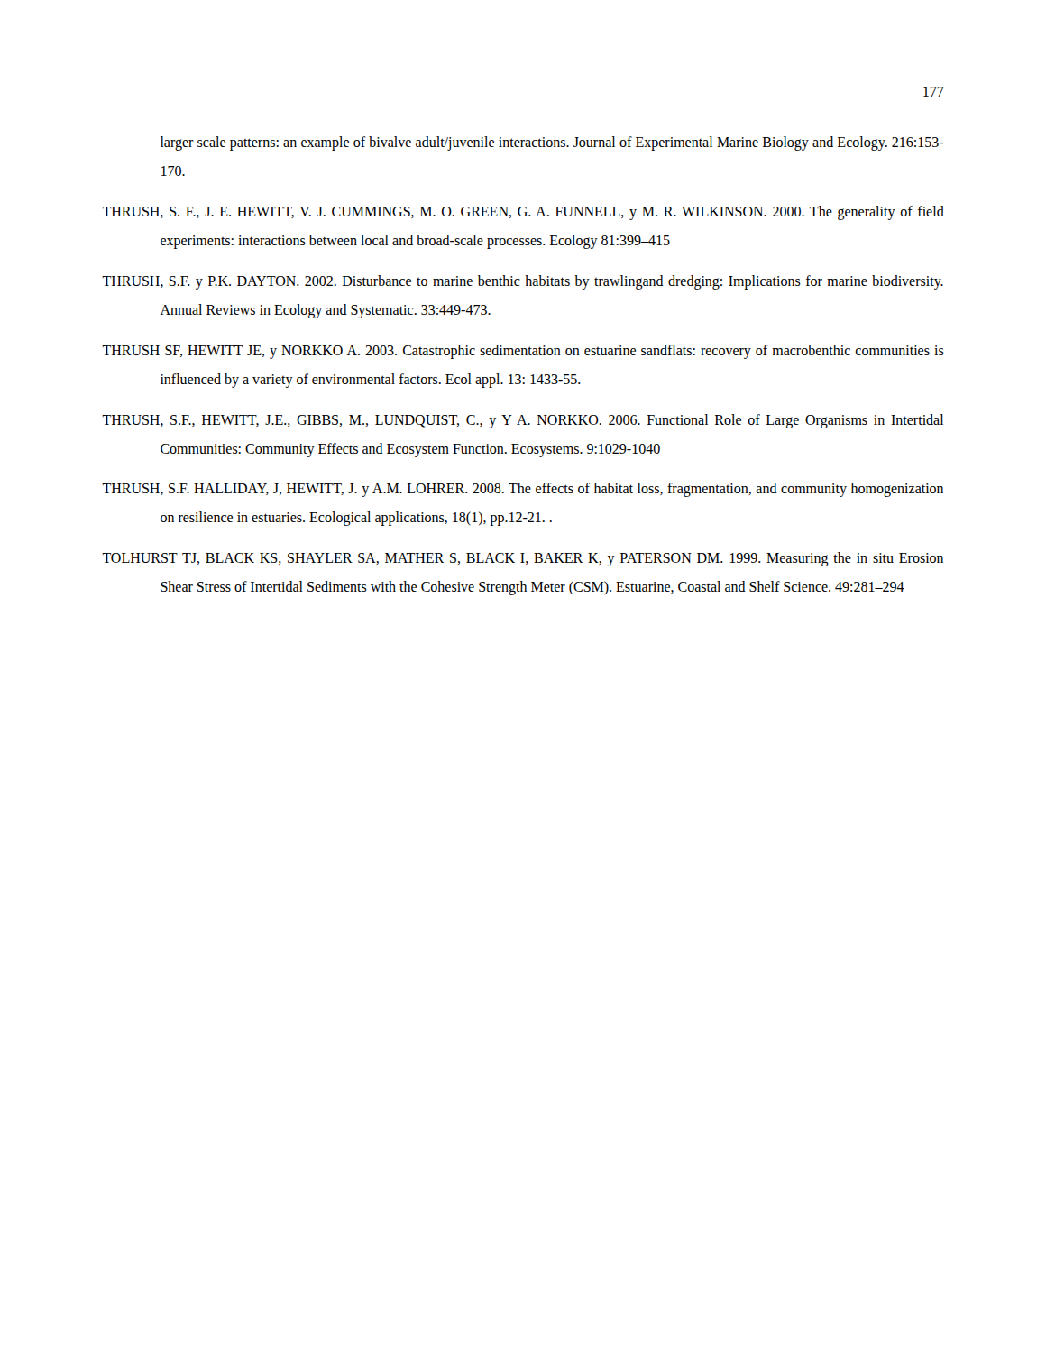177
larger scale patterns: an example of bivalve adult/juvenile interactions. Journal of Experimental Marine Biology and Ecology. 216:153-170.
THRUSH, S. F., J. E. HEWITT, V. J. CUMMINGS, M. O. GREEN, G. A. FUNNELL, y M. R. WILKINSON. 2000. The generality of field experiments: interactions between local and broad-scale processes. Ecology 81:399–415
THRUSH, S.F. y P.K. DAYTON. 2002. Disturbance to marine benthic habitats by trawlingand dredging: Implications for marine biodiversity. Annual Reviews in Ecology and Systematic. 33:449-473.
THRUSH SF, HEWITT JE, y NORKKO A. 2003. Catastrophic sedimentation on estuarine sandflats: recovery of macrobenthic communities is influenced by a variety of environmental factors. Ecol appl. 13: 1433-55.
THRUSH, S.F., HEWITT, J.E., GIBBS, M., LUNDQUIST, C., y Y A. NORKKO. 2006. Functional Role of Large Organisms in Intertidal Communities: Community Effects and Ecosystem Function. Ecosystems. 9:1029-1040
THRUSH, S.F. HALLIDAY, J, HEWITT, J. y A.M. LOHRER. 2008. The effects of habitat loss, fragmentation, and community homogenization on resilience in estuaries. Ecological applications, 18(1), pp.12-21. .
TOLHURST TJ, BLACK KS, SHAYLER SA, MATHER S, BLACK I, BAKER K, y PATERSON DM. 1999. Measuring the in situ Erosion Shear Stress of Intertidal Sediments with the Cohesive Strength Meter (CSM). Estuarine, Coastal and Shelf Science. 49:281–294